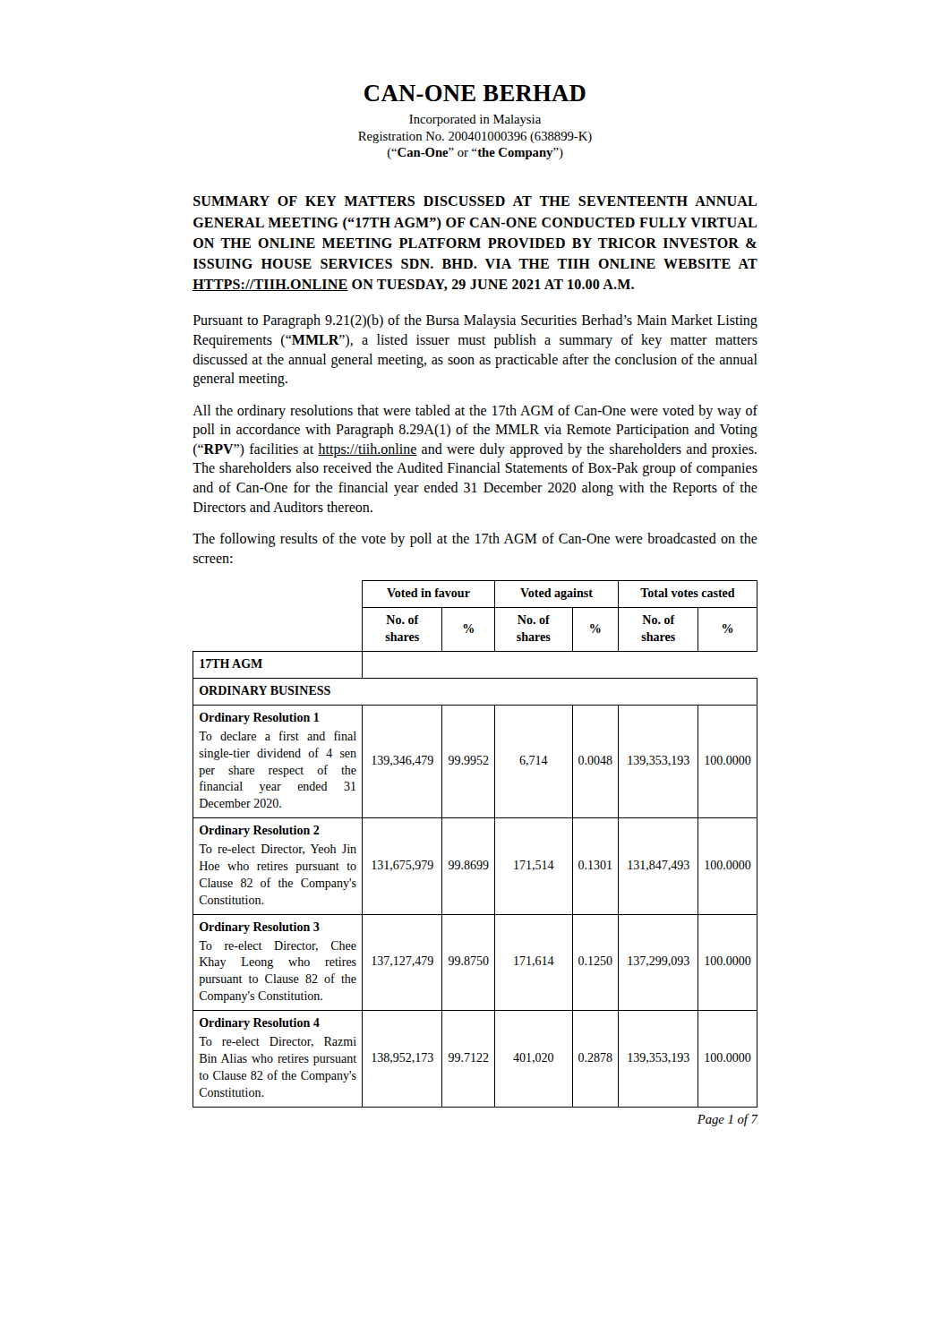CAN-ONE BERHAD
Incorporated in Malaysia
Registration No. 200401000396 (638899-K)
(“Can-One” or “the Company”)
Summary of key matters discussed at the seventeenth annual general meeting (“17th AGM”) of Can-One conducted fully virtual on the online meeting platform provided by Tricor Investor & Issuing House Services Sdn. Bhd. via the TIIH online website at https://tiih.online on Tuesday, 29 June 2021 at 10.00 a.m.
Pursuant to Paragraph 9.21(2)(b) of the Bursa Malaysia Securities Berhad’s Main Market Listing Requirements (“MMLR”), a listed issuer must publish a summary of key matter matters discussed at the annual general meeting, as soon as practicable after the conclusion of the annual general meeting.
All the ordinary resolutions that were tabled at the 17th AGM of Can-One were voted by way of poll in accordance with Paragraph 8.29A(1) of the MMLR via Remote Participation and Voting (“RPV”) facilities at https://tiih.online and were duly approved by the shareholders and proxies. The shareholders also received the Audited Financial Statements of Box-Pak group of companies and of Can-One for the financial year ended 31 December 2020 along with the Reports of the Directors and Auditors thereon.
The following results of the vote by poll at the 17th AGM of Can-One were broadcasted on the screen:
| | Voted in favour | Voted against | Total votes casted |
| --- | --- | --- | --- |
| No. of shares | % | No. of shares | % | No. of shares | % |
| 17TH AGM | |
| ORDINARY BUSINESS |
| Ordinary Resolution 1 To declare a first and final single-tier dividend of 4 sen per share respect of the financial year ended 31 December 2020. | 139,346,479 | 99.9952 | 6,714 | 0.0048 | 139,353,193 | 100.0000 |
| Ordinary Resolution 2 To re-elect Director, Yeoh Jin Hoe who retires pursuant to Clause 82 of the Company's Constitution. | 131,675,979 | 99.8699 | 171,514 | 0.1301 | 131,847,493 | 100.0000 |
| Ordinary Resolution 3 To re-elect Director, Chee Khay Leong who retires pursuant to Clause 82 of the Company's Constitution. | 137,127,479 | 99.8750 | 171,614 | 0.1250 | 137,299,093 | 100.0000 |
| Ordinary Resolution 4 To re-elect Director, Razmi Bin Alias who retires pursuant to Clause 82 of the Company's Constitution. | 138,952,173 | 99.7122 | 401,020 | 0.2878 | 139,353,193 | 100.0000 |
Page 1 of 7